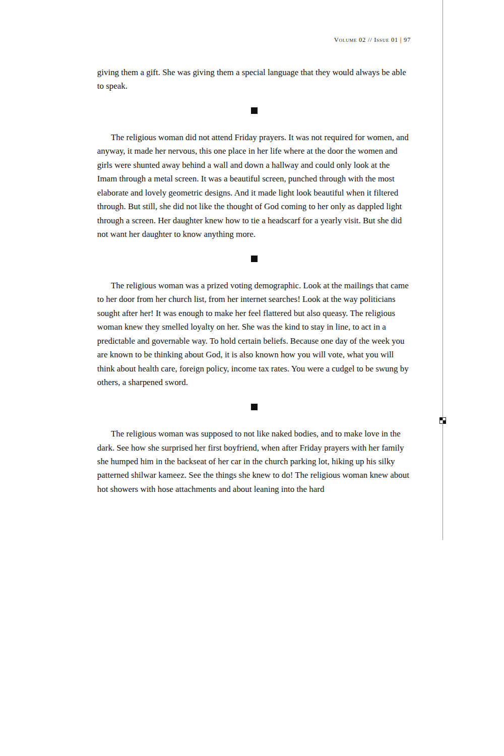Volume 02 // Issue 01 | 97
giving them a gift. She was giving them a special language that they would always be able to speak.
The religious woman did not attend Friday prayers. It was not required for women, and anyway, it made her nervous, this one place in her life where at the door the women and girls were shunted away behind a wall and down a hallway and could only look at the Imam through a metal screen. It was a beautiful screen, punched through with the most elaborate and lovely geometric designs. And it made light look beautiful when it filtered through. But still, she did not like the thought of God coming to her only as dappled light through a screen. Her daughter knew how to tie a headscarf for a yearly visit. But she did not want her daughter to know anything more.
The religious woman was a prized voting demographic. Look at the mailings that came to her door from her church list, from her internet searches! Look at the way politicians sought after her! It was enough to make her feel flattered but also queasy. The religious woman knew they smelled loyalty on her. She was the kind to stay in line, to act in a predictable and governable way. To hold certain beliefs. Because one day of the week you are known to be thinking about God, it is also known how you will vote, what you will think about health care, foreign policy, income tax rates. You were a cudgel to be swung by others, a sharpened sword.
The religious woman was supposed to not like naked bodies, and to make love in the dark. See how she surprised her first boyfriend, when after Friday prayers with her family she humped him in the backseat of her car in the church parking lot, hiking up his silky patterned shilwar kameez. See the things she knew to do! The religious woman knew about hot showers with hose attachments and about leaning into the hard